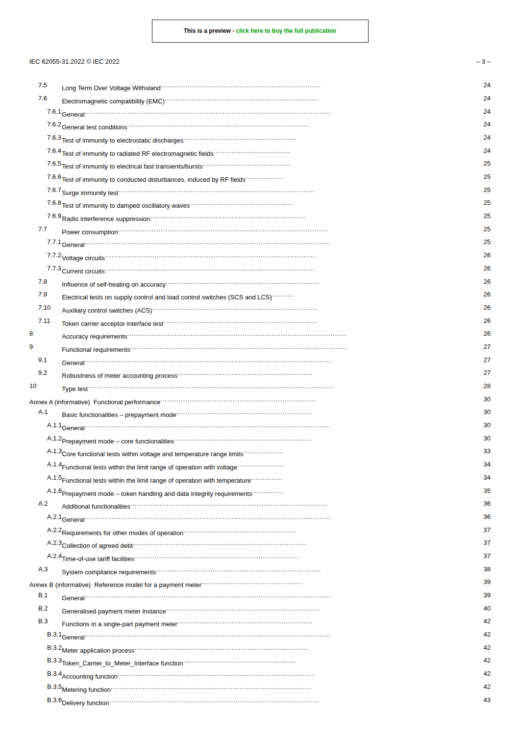This is a preview - click here to buy the full publication
IEC 62055-31:2022 © IEC 2022
– 3 –
| 7.5 | Long Term Over Voltage Withstand ....................................................................... | 24 |
| 7.6 | Electromagnetic compatibility (EMC) .................................................................... | 24 |
| 7.6.1 | General ............................................................................................................. | 24 |
| 7.6.2 | General test conditions ................................................................................. | 24 |
| 7.6.3 | Test of immunity to electrostatic discharges .................................................. | 24 |
| 7.6.4 | Test of immunity to radiated RF electromagnetic fields .................................. | 24 |
| 7.6.5 | Test of immunity to electrical fast transients/bursts ....................................... | 25 |
| 7.6.6 | Test of immunity to conducted disturbances, induced by RF fields ................. | 25 |
| 7.6.7 | Surge immunity test ....................................................................................... | 25 |
| 7.6.8 | Test of immunity to damped oscillatory waves .............................................. | 25 |
| 7.6.9 | Radio interference suppression ..................................................................... | 25 |
| 7.7 | Power consumption ............................................................................................. | 25 |
| 7.7.1 | General ............................................................................................................. | 25 |
| 7.7.2 | Voltage circuits ............................................................................................. | 26 |
| 7.7.3 | Current circuits ............................................................................................. | 26 |
| 7.8 | Influence of self-heating on accuracy .................................................................... | 26 |
| 7.9 | Electrical tests on supply control and load control switches (SCS and LCS) .......... | 26 |
| 7.10 | Auxiliary control switches (ACS) ......................................................................... | 26 |
| 7.11 | Token carrier acceptor interface test .................................................................... | 26 |
| 8 | Accuracy requirements ................................................................................................. | 26 |
| 9 | Functional requirements ................................................................................................ | 27 |
| 9.1 | General ............................................................................................................. | 27 |
| 9.2 | Robustness of meter accounting process ............................................................ | 27 |
| 10 | Type test ............................................................................................................. | 28 |
| Annex A (informative) Functional performance ..................................................................... | 30 |
| A.1 | Basic functionalities – prepayment mode ............................................................ | 30 |
| A.1.1 | General ............................................................................................................. | 30 |
| A.1.2 | Prepayment mode – core functionalities ............................................................. | 30 |
| A.1.3 | Core functional tests within voltage and temperature range limits .................. | 33 |
| A.1.4 | Functional tests within the limit range of operation with voltage ..................... | 34 |
| A.1.5 | Functional tests within the limit range of operation with temperature .............. | 34 |
| A.1.6 | Prepayment mode – token handling and data integrity requirements .............. | 35 |
| A.2 | Additional functionalities ....................................................................................... | 36 |
| A.2.1 | General ............................................................................................................. | 36 |
| A.2.2 | Requirements for other modes of operation .................................................. | 37 |
| A.2.3 | Collection of agreed debt ............................................................................. | 37 |
| A.2.4 | Time-of-use tariff facilities ......................................................................... | 37 |
| A.3 | System compliance requirements ......................................................................... | 38 |
| Annex B (informative) Reference model for a payment meter ............................................. | 39 |
| B.1 | General ............................................................................................................. | 39 |
| B.2 | Generalised payment meter instance .................................................................... | 40 |
| B.3 | Functions in a single-part payment meter ............................................................ | 42 |
| B.3.1 | General ............................................................................................................. | 42 |
| B.3.2 | Meter application process ............................................................................. | 42 |
| B.3.3 | Token_Carrier_to_Meter_Interface function .................................................. | 42 |
| B.3.4 | Accounting function ....................................................................................... | 42 |
| B.3.5 | Metering function ......................................................................................... | 42 |
| B.3.6 | Delivery function ............................................................................................. | 43 |